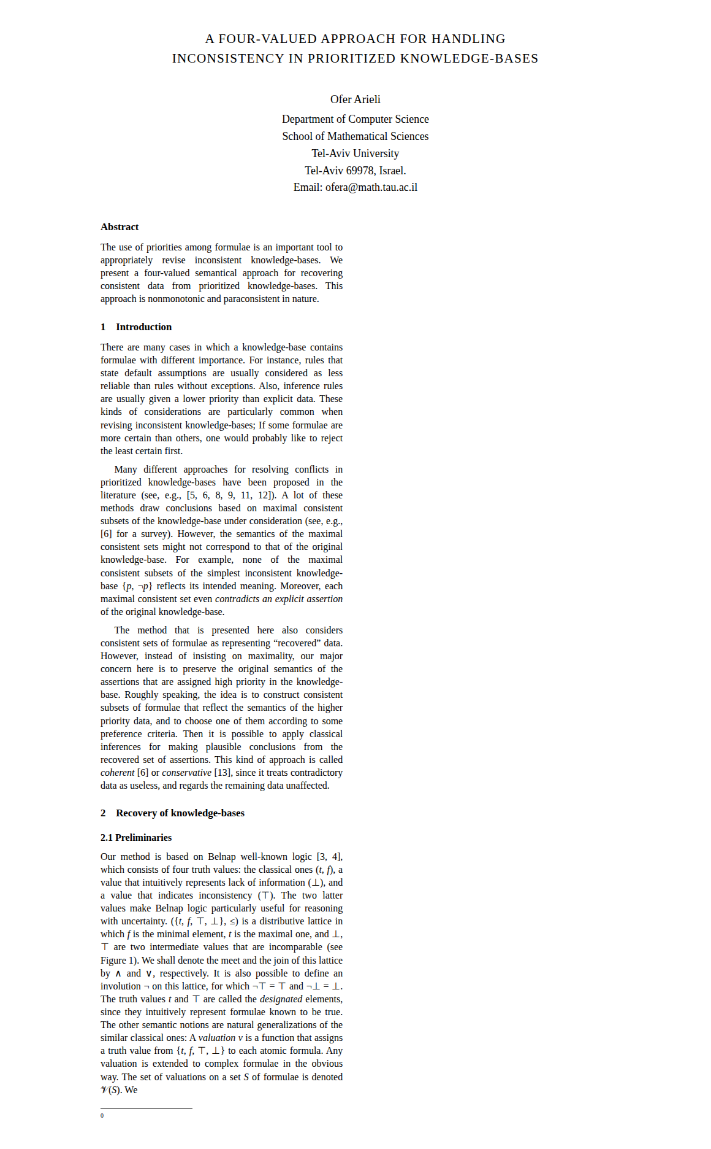A Four-Valued Approach for Handling
Inconsistency in Prioritized Knowledge-Bases
Ofer Arieli
Department of Computer Science
School of Mathematical Sciences
Tel-Aviv University
Tel-Aviv 69978, Israel.
Email: ofera@math.tau.ac.il
Abstract
The use of priorities among formulae is an important tool to appropriately revise inconsistent knowledge-bases. We present a four-valued semantical approach for recovering consistent data from prioritized knowledge-bases. This approach is nonmonotonic and paraconsistent in nature.
1 Introduction
There are many cases in which a knowledge-base contains formulae with different importance. For instance, rules that state default assumptions are usually considered as less reliable than rules without exceptions. Also, inference rules are usually given a lower priority than explicit data. These kinds of considerations are particularly common when revising inconsistent knowledge-bases; If some formulae are more certain than others, one would probably like to reject the least certain first.
Many different approaches for resolving conflicts in prioritized knowledge-bases have been proposed in the literature (see, e.g., [5, 6, 8, 9, 11, 12]). A lot of these methods draw conclusions based on maximal consistent subsets of the knowledge-base under consideration (see, e.g., [6] for a survey). However, the semantics of the maximal consistent sets might not correspond to that of the original knowledge-base. For example, none of the maximal consistent subsets of the simplest inconsistent knowledge-base {p, ¬p} reflects its intended meaning. Moreover, each maximal consistent set even contradicts an explicit assertion of the original knowledge-base.
The method that is presented here also considers consistent sets of formulae as representing “recovered” data. However, instead of insisting on maximality, our major concern here is to preserve the original semantics of the assertions that are assigned high priority in the knowledge-base. Roughly speaking, the idea is to construct consistent subsets of formulae that reflect the semantics of the higher priority data, and to choose one of them according to some preference criteria. Then it is possible to apply classical inferences for making plausible conclusions from the recovered set of assertions. This kind of approach is called coherent [6] or conservative [13], since it treats contradictory data as useless, and regards the remaining data unaffected.
2 Recovery of knowledge-bases
2.1 Preliminaries
Our method is based on Belnap well-known logic [3, 4], which consists of four truth values: the classical ones (t, f), a value that intuitively represents lack of information (⊥), and a value that indicates inconsistency (⊤). The two latter values make Belnap logic particularly useful for reasoning with uncertainty. ({t, f, ⊤, ⊥}, ≤) is a distributive lattice in which f is the minimal element, t is the maximal one, and ⊥, ⊤ are two intermediate values that are incomparable (see Figure 1). We shall denote the meet and the join of this lattice by ∧ and ∨, respectively. It is also possible to define an involution ¬ on this lattice, for which ¬⊤ = ⊤ and ¬⊥ = ⊥. The truth values t and ⊤ are called the designated elements, since they intuitively represent formulae known to be true. The other semantic notions are natural generalizations of the similar classical ones: A valuation ν is a function that assigns a truth value from {t, f, ⊤, ⊥} to each atomic formula. Any valuation is extended to complex formulae in the obvious way. The set of valuations on a set S of formulae is denoted 𝒱(S). We
0